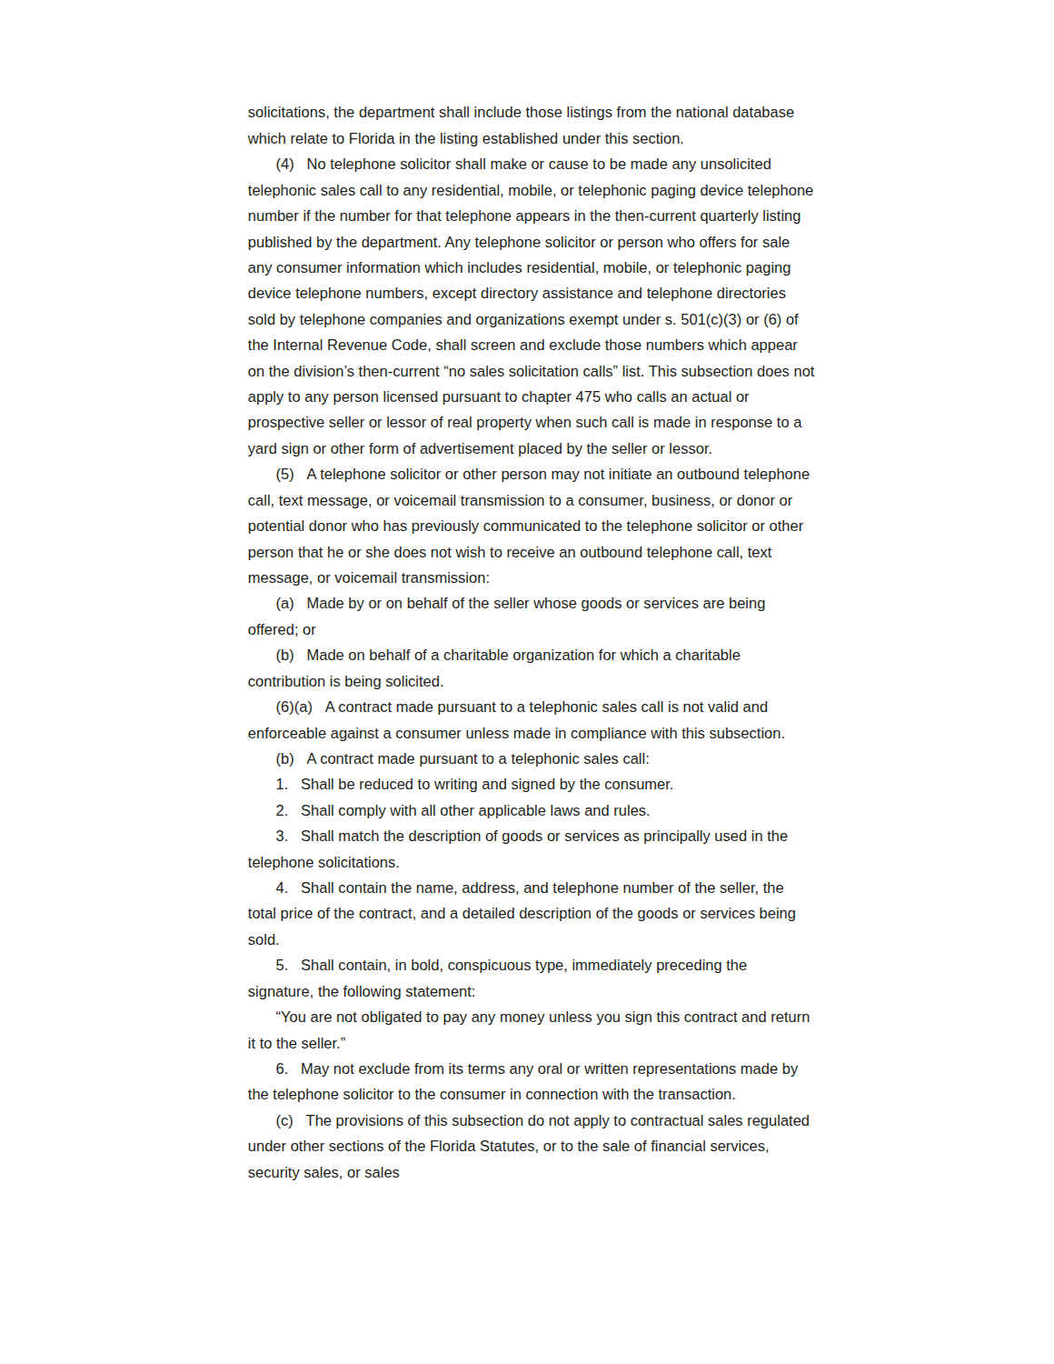solicitations, the department shall include those listings from the national database which relate to Florida in the listing established under this section.
(4) No telephone solicitor shall make or cause to be made any unsolicited telephonic sales call to any residential, mobile, or telephonic paging device telephone number if the number for that telephone appears in the then-current quarterly listing published by the department. Any telephone solicitor or person who offers for sale any consumer information which includes residential, mobile, or telephonic paging device telephone numbers, except directory assistance and telephone directories sold by telephone companies and organizations exempt under s. 501(c)(3) or (6) of the Internal Revenue Code, shall screen and exclude those numbers which appear on the division’s then-current “no sales solicitation calls” list. This subsection does not apply to any person licensed pursuant to chapter 475 who calls an actual or prospective seller or lessor of real property when such call is made in response to a yard sign or other form of advertisement placed by the seller or lessor.
(5) A telephone solicitor or other person may not initiate an outbound telephone call, text message, or voicemail transmission to a consumer, business, or donor or potential donor who has previously communicated to the telephone solicitor or other person that he or she does not wish to receive an outbound telephone call, text message, or voicemail transmission:
(a) Made by or on behalf of the seller whose goods or services are being offered; or
(b) Made on behalf of a charitable organization for which a charitable contribution is being solicited.
(6)(a) A contract made pursuant to a telephonic sales call is not valid and enforceable against a consumer unless made in compliance with this subsection.
(b) A contract made pursuant to a telephonic sales call:
1. Shall be reduced to writing and signed by the consumer.
2. Shall comply with all other applicable laws and rules.
3. Shall match the description of goods or services as principally used in the telephone solicitations.
4. Shall contain the name, address, and telephone number of the seller, the total price of the contract, and a detailed description of the goods or services being sold.
5. Shall contain, in bold, conspicuous type, immediately preceding the signature, the following statement:
“You are not obligated to pay any money unless you sign this contract and return it to the seller.”
6. May not exclude from its terms any oral or written representations made by the telephone solicitor to the consumer in connection with the transaction.
(c) The provisions of this subsection do not apply to contractual sales regulated under other sections of the Florida Statutes, or to the sale of financial services, security sales, or sales